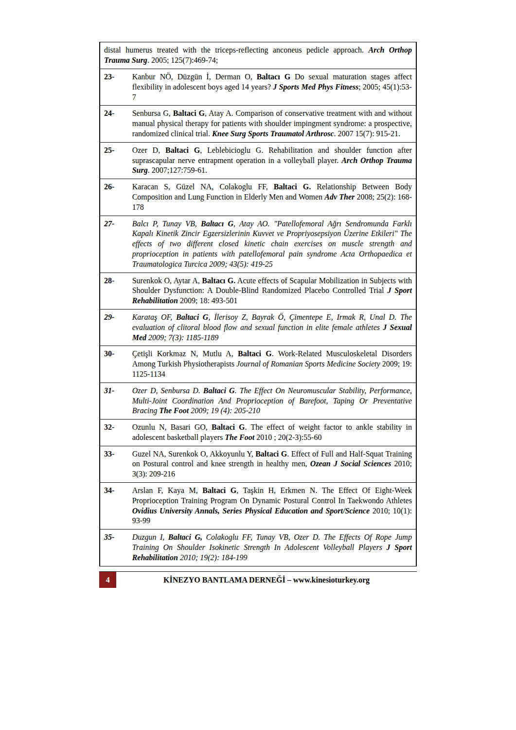| distal humerus treated with the triceps-reflecting anconeus pedicle approach. Arch Orthop Trauma Surg . 2005; 125(7):469-74; |
| 23- | Kanbur NÖ, Düzgün İ, Derman O, Baltacı G Do sexual maturation stages affect flexibility in adolescent boys aged 14 years? J Sports Med Phys Fitness ; 2005; 45(1):53-7 |
| 24- | Senbursa G, Baltaci G , Atay A. Comparison of conservative treatment with and without manual physical therapy for patients with shoulder impingment syndrome: a prospective, randomized clinical trial. Knee Surg Sports Traumatol Arthrosc . 2007 15(7): 915-21. |
| 25- | Ozer D, Baltaci G , Leblebicioglu G. Rehabilitation and shoulder function after suprascapular nerve entrapment operation in a volleyball player. Arch Orthop Trauma Surg . 2007;127:759-61. |
| 26- | Karacan S, Güzel NA, Colakoglu FF, Baltaci G. Relationship Between Body Composition and Lung Function in Elderly Men and Women Adv Ther 2008; 25(2): 168-178 |
| 27- | Balcı P, Tunay VB, Baltacı G , Atay AO. "Patellofemoral Ağrı Sendromunda Farklı Kapalı Kinetik Zincir Egzersizlerinin Kuvvet ve Propriyosepsiyon Üzerine Etkileri" The effects of two different closed kinetic chain exercises on muscle strength and proprioception in patients with patellofemoral pain syndrome Acta Orthopaedica et Traumatologica Turcica 2009; 43(5): 419-25 |
| 28- | Surenkok O, Aytar A, Baltacı G. Acute effects of Scapular Mobilization in Subjects with Shoulder Dysfunction: A Double-Blind Randomized Placebo Controlled Trial J Sport Rehabilitation 2009; 18: 493-501 |
| 29- | Karataş OF, Baltaci G , İlerisoy Z, Bayrak Ö, Çimentepe E, Irmak R, Unal D. The evaluation of clitoral blood flow and sexual function in elite female athletes J Sexual Med 2009; 7(3): 1185-1189 |
| 30- | Çetişli Korkmaz N, Mutlu A, Baltaci G . Work-Related Musculoskeletal Disorders Among Turkish Physiotherapists Journal of Romanian Sports Medicine Society 2009; 19: 1125-1134 |
| 31- | Ozer D, Senbursa D. Baltaci G . The Effect On Neuromuscular Stability, Performance, Multi-Joint Coordination And Proprioception of Barefoot, Taping Or Preventative Bracing The Foot 2009; 19 (4): 205-210 |
| 32- | Ozunlu N, Basari GO, Baltaci G . The effect of weight factor to ankle stability in adolescent basketball players The Foot 2010 ; 20(2-3):55-60 |
| 33- | Guzel NA, Surenkok O, Akkoyunlu Y, Baltaci G . Effect of Full and Half-Squat Training on Postural control and knee strength in healthy men, Ozean J Social Sciences 2010; 3(3): 209-216 |
| 34- | Arslan F, Kaya M, Baltaci G , Taşkin H, Erkmen N. The Effect Of Eight-Week Proprioception Training Program On Dynamic Postural Control In Taekwondo Athletes Ovidius University Annals, Series Physical Education and Sport/Science 2010; 10(1): 93-99 |
| 35- | Duzgun I, Baltaci G, Colakoglu FF, Tunay VB, Ozer D. The Effects Of Rope Jump Training On Shoulder Isokinetic Strength In Adolescent Volleyball Players J Sport Rehabilitation 2010; 19(2): 184-199 |
4
KİNEZYO BANTLAMA DERNEĞİ – www.kinesioturkey.org